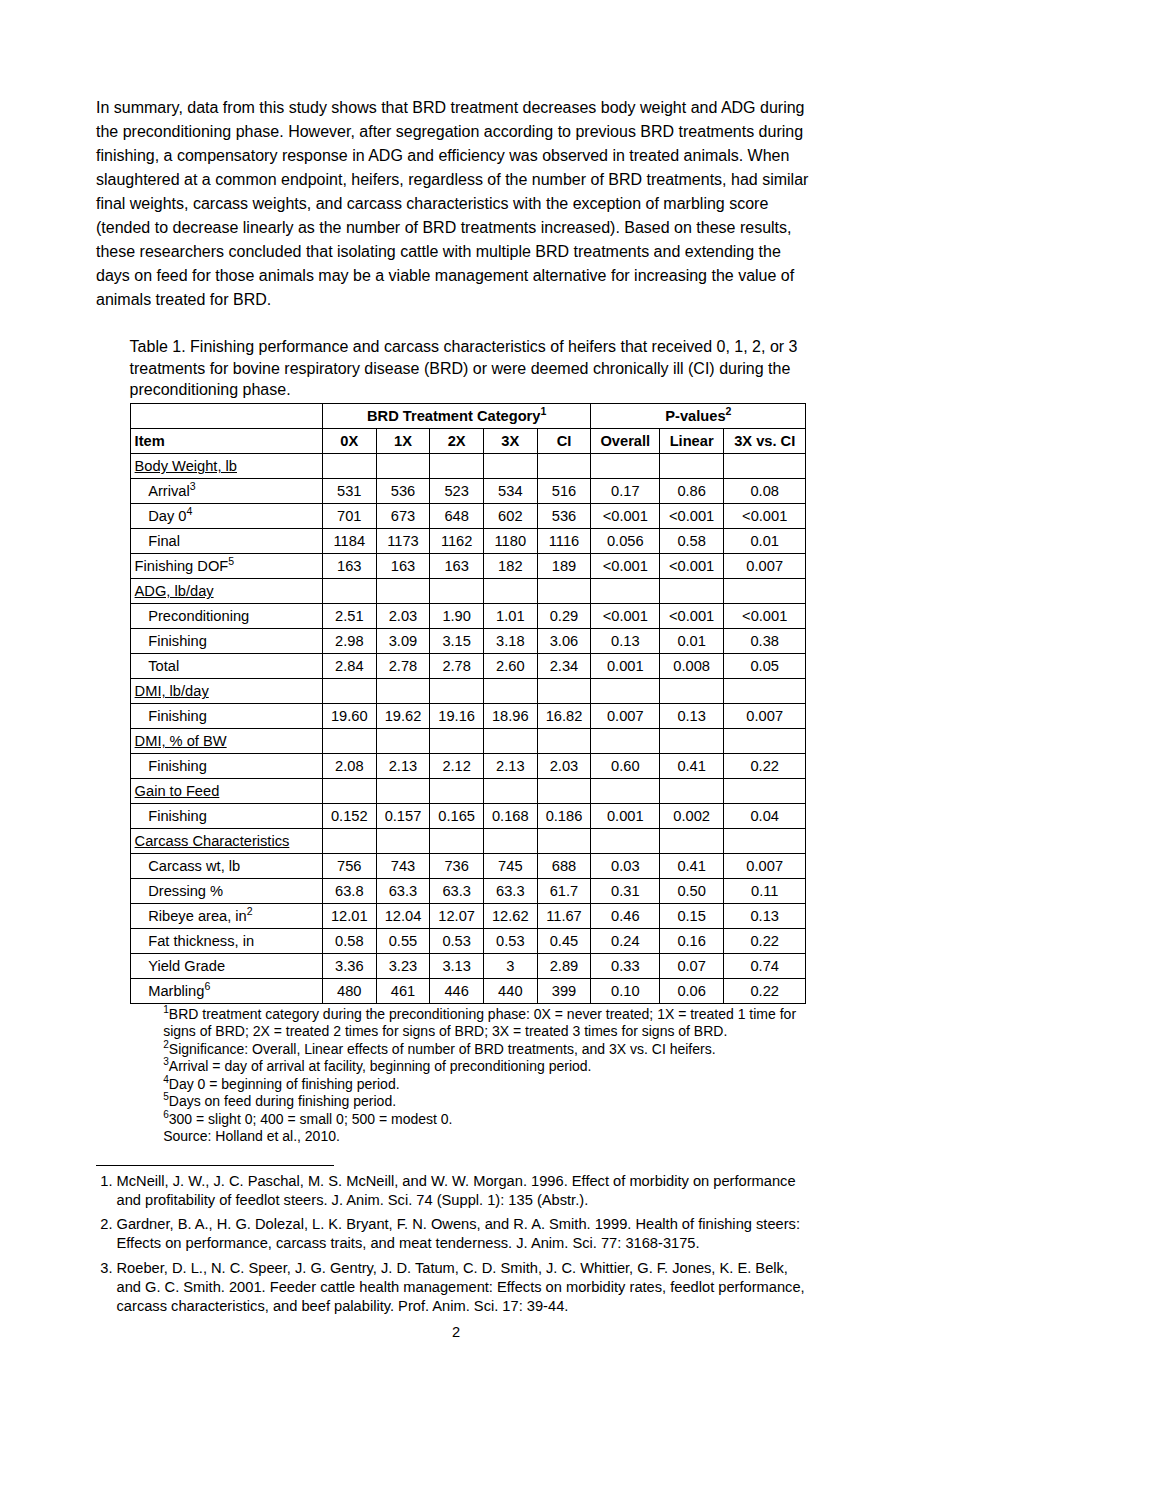In summary, data from this study shows that BRD treatment decreases body weight and ADG during the preconditioning phase. However, after segregation according to previous BRD treatments during finishing, a compensatory response in ADG and efficiency was observed in treated animals. When slaughtered at a common endpoint, heifers, regardless of the number of BRD treatments, had similar final weights, carcass weights, and carcass characteristics with the exception of marbling score (tended to decrease linearly as the number of BRD treatments increased). Based on these results, these researchers concluded that isolating cattle with multiple BRD treatments and extending the days on feed for those animals may be a viable management alternative for increasing the value of animals treated for BRD.
Table 1. Finishing performance and carcass characteristics of heifers that received 0, 1, 2, or 3 treatments for bovine respiratory disease (BRD) or were deemed chronically ill (CI) during the preconditioning phase.
| | BRD Treatment Category 1 | P-values 2 |
| Item | 0X | 1X | 2X | 3X | CI | Overall | Linear | 3X vs. CI |
| Body Weight, lb | | | | | | | | |
| Arrival 3 | 531 | 536 | 523 | 534 | 516 | 0.17 | 0.86 | 0.08 |
| Day 0 4 | 701 | 673 | 648 | 602 | 536 | <0.001 | <0.001 | <0.001 |
| Final | 1184 | 1173 | 1162 | 1180 | 1116 | 0.056 | 0.58 | 0.01 |
| Finishing DOF 5 | 163 | 163 | 163 | 182 | 189 | <0.001 | <0.001 | 0.007 |
| ADG, lb/day | | | | | | | | |
| Preconditioning | 2.51 | 2.03 | 1.90 | 1.01 | 0.29 | <0.001 | <0.001 | <0.001 |
| Finishing | 2.98 | 3.09 | 3.15 | 3.18 | 3.06 | 0.13 | 0.01 | 0.38 |
| Total | 2.84 | 2.78 | 2.78 | 2.60 | 2.34 | 0.001 | 0.008 | 0.05 |
| DMI, lb/day | | | | | | | | |
| Finishing | 19.60 | 19.62 | 19.16 | 18.96 | 16.82 | 0.007 | 0.13 | 0.007 |
| DMI, % of BW | | | | | | | | |
| Finishing | 2.08 | 2.13 | 2.12 | 2.13 | 2.03 | 0.60 | 0.41 | 0.22 |
| Gain to Feed | | | | | | | | |
| Finishing | 0.152 | 0.157 | 0.165 | 0.168 | 0.186 | 0.001 | 0.002 | 0.04 |
| Carcass Characteristics | | | | | | | | |
| Carcass wt, lb | 756 | 743 | 736 | 745 | 688 | 0.03 | 0.41 | 0.007 |
| Dressing % | 63.8 | 63.3 | 63.3 | 63.3 | 61.7 | 0.31 | 0.50 | 0.11 |
| Ribeye area, in 2 | 12.01 | 12.04 | 12.07 | 12.62 | 11.67 | 0.46 | 0.15 | 0.13 |
| Fat thickness, in | 0.58 | 0.55 | 0.53 | 0.53 | 0.45 | 0.24 | 0.16 | 0.22 |
| Yield Grade | 3.36 | 3.23 | 3.13 | 3 | 2.89 | 0.33 | 0.07 | 0.74 |
| Marbling 6 | 480 | 461 | 446 | 440 | 399 | 0.10 | 0.06 | 0.22 |
1BRD treatment category during the preconditioning phase: 0X = never treated; 1X = treated 1 time for signs of BRD; 2X = treated 2 times for signs of BRD; 3X = treated 3 times for signs of BRD.
2Significance: Overall, Linear effects of number of BRD treatments, and 3X vs. CI heifers.
3Arrival = day of arrival at facility, beginning of preconditioning period.
4Day 0 = beginning of finishing period.
5Days on feed during finishing period.
6300 = slight 0; 400 = small 0; 500 = modest 0.
Source: Holland et al., 2010.
McNeill, J. W., J. C. Paschal, M. S. McNeill, and W. W. Morgan. 1996. Effect of morbidity on performance and profitability of feedlot steers. J. Anim. Sci. 74 (Suppl. 1): 135 (Abstr.).
Gardner, B. A., H. G. Dolezal, L. K. Bryant, F. N. Owens, and R. A. Smith. 1999. Health of finishing steers: Effects on performance, carcass traits, and meat tenderness. J. Anim. Sci. 77: 3168-3175.
Roeber, D. L., N. C. Speer, J. G. Gentry, J. D. Tatum, C. D. Smith, J. C. Whittier, G. F. Jones, K. E. Belk, and G. C. Smith. 2001. Feeder cattle health management: Effects on morbidity rates, feedlot performance, carcass characteristics, and beef palability. Prof. Anim. Sci. 17: 39-44.
2